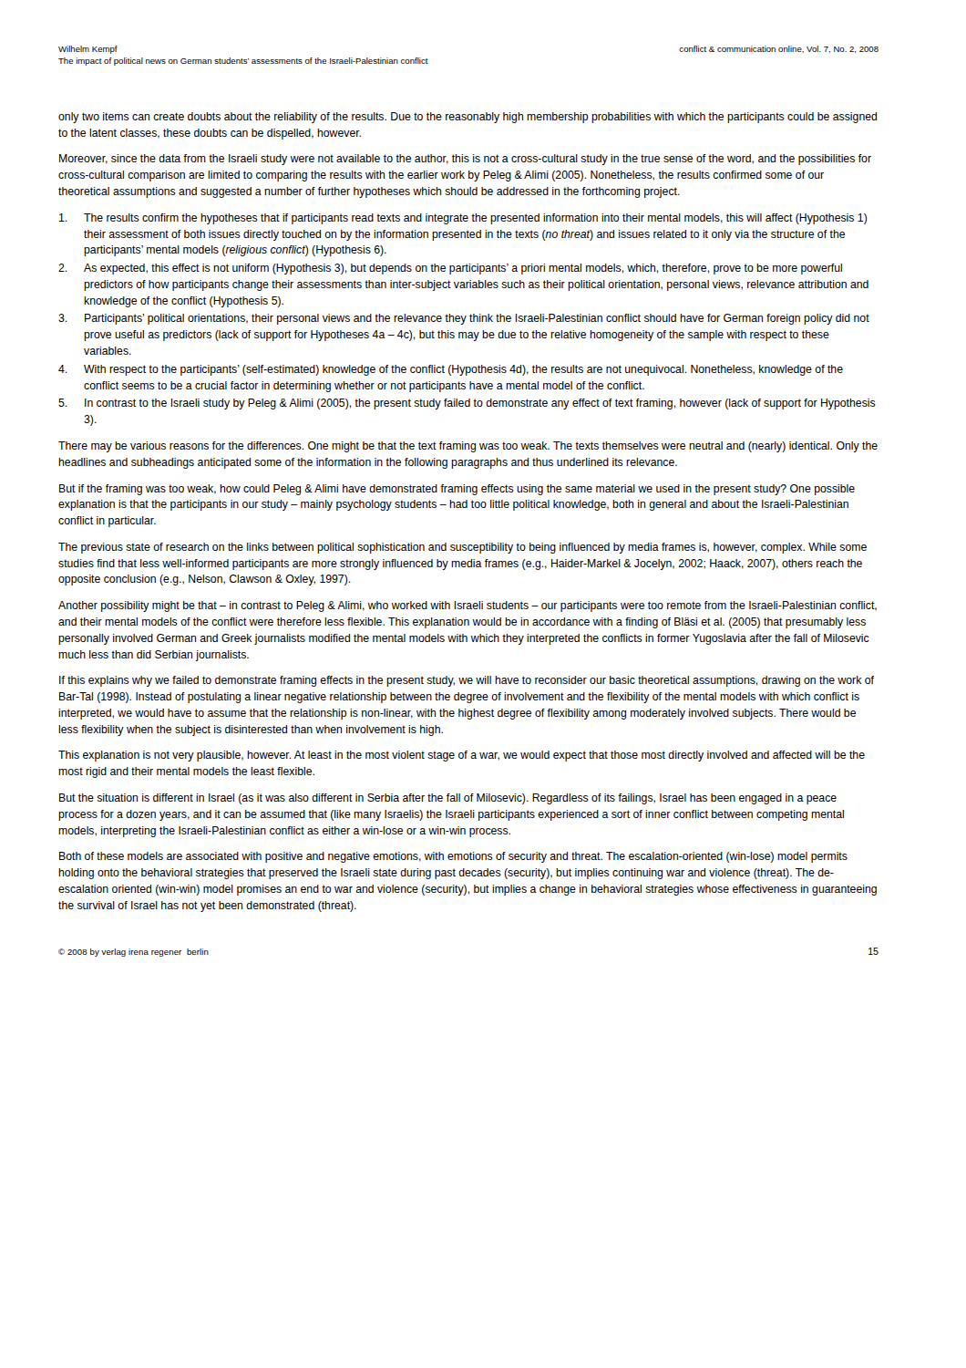Wilhelm Kempf
The impact of political news on German students’ assessments of the Israeli-Palestinian conflict
conflict & communication online, Vol. 7, No. 2, 2008
only two items can create doubts about the reliability of the results. Due to the reasonably high membership probabilities with which the participants could be assigned to the latent classes, these doubts can be dispelled, however.
Moreover, since the data from the Israeli study were not available to the author, this is not a cross-cultural study in the true sense of the word, and the possibilities for cross-cultural comparison are limited to comparing the results with the earlier work by Peleg & Alimi (2005). Nonetheless, the results confirmed some of our theoretical assumptions and suggested a number of further hypotheses which should be addressed in the forthcoming project.
The results confirm the hypotheses that if participants read texts and integrate the presented information into their mental models, this will affect (Hypothesis 1) their assessment of both issues directly touched on by the information presented in the texts (no threat) and issues related to it only via the structure of the participants’ mental models (religious conflict) (Hypothesis 6).
As expected, this effect is not uniform (Hypothesis 3), but depends on the participants’ a priori mental models, which, therefore, prove to be more powerful predictors of how participants change their assessments than inter-subject variables such as their political orientation, personal views, relevance attribution and knowledge of the conflict (Hypothesis 5).
Participants’ political orientations, their personal views and the relevance they think the Israeli-Palestinian conflict should have for German foreign policy did not prove useful as predictors (lack of support for Hypotheses 4a – 4c), but this may be due to the relative homogeneity of the sample with respect to these variables.
With respect to the participants’ (self-estimated) knowledge of the conflict (Hypothesis 4d), the results are not unequivocal. Nonetheless, knowledge of the conflict seems to be a crucial factor in determining whether or not participants have a mental model of the conflict.
In contrast to the Israeli study by Peleg & Alimi (2005), the present study failed to demonstrate any effect of text framing, however (lack of support for Hypothesis 3).
There may be various reasons for the differences. One might be that the text framing was too weak. The texts themselves were neutral and (nearly) identical. Only the headlines and subheadings anticipated some of the information in the following paragraphs and thus underlined its relevance.
But if the framing was too weak, how could Peleg & Alimi have demonstrated framing effects using the same material we used in the present study? One possible explanation is that the participants in our study – mainly psychology students – had too little political knowledge, both in general and about the Israeli-Palestinian conflict in particular.
The previous state of research on the links between political sophistication and susceptibility to being influenced by media frames is, however, complex. While some studies find that less well-informed participants are more strongly influenced by media frames (e.g., Haider-Markel & Jocelyn, 2002; Haack, 2007), others reach the opposite conclusion (e.g., Nelson, Clawson & Oxley, 1997).
Another possibility might be that – in contrast to Peleg & Alimi, who worked with Israeli students – our participants were too remote from the Israeli-Palestinian conflict, and their mental models of the conflict were therefore less flexible. This explanation would be in accordance with a finding of Bläsi et al. (2005) that presumably less personally involved German and Greek journalists modified the mental models with which they interpreted the conflicts in former Yugoslavia after the fall of Milosevic much less than did Serbian journalists.
If this explains why we failed to demonstrate framing effects in the present study, we will have to reconsider our basic theoretical assumptions, drawing on the work of Bar-Tal (1998). Instead of postulating a linear negative relationship between the degree of involvement and the flexibility of the mental models with which conflict is interpreted, we would have to assume that the relationship is non-linear, with the highest degree of flexibility among moderately involved subjects. There would be less flexibility when the subject is disinterested than when involvement is high.
This explanation is not very plausible, however. At least in the most violent stage of a war, we would expect that those most directly involved and affected will be the most rigid and their mental models the least flexible.
But the situation is different in Israel (as it was also different in Serbia after the fall of Milosevic). Regardless of its failings, Israel has been engaged in a peace process for a dozen years, and it can be assumed that (like many Israelis) the Israeli participants experienced a sort of inner conflict between competing mental models, interpreting the Israeli-Palestinian conflict as either a win-lose or a win-win process.
Both of these models are associated with positive and negative emotions, with emotions of security and threat. The escalation-oriented (win-lose) model permits holding onto the behavioral strategies that preserved the Israeli state during past decades (security), but implies continuing war and violence (threat). The de-escalation oriented (win-win) model promises an end to war and violence (security), but implies a change in behavioral strategies whose effectiveness in guaranteeing the survival of Israel has not yet been demonstrated (threat).
© 2008 by verlag irena regener berlin
15